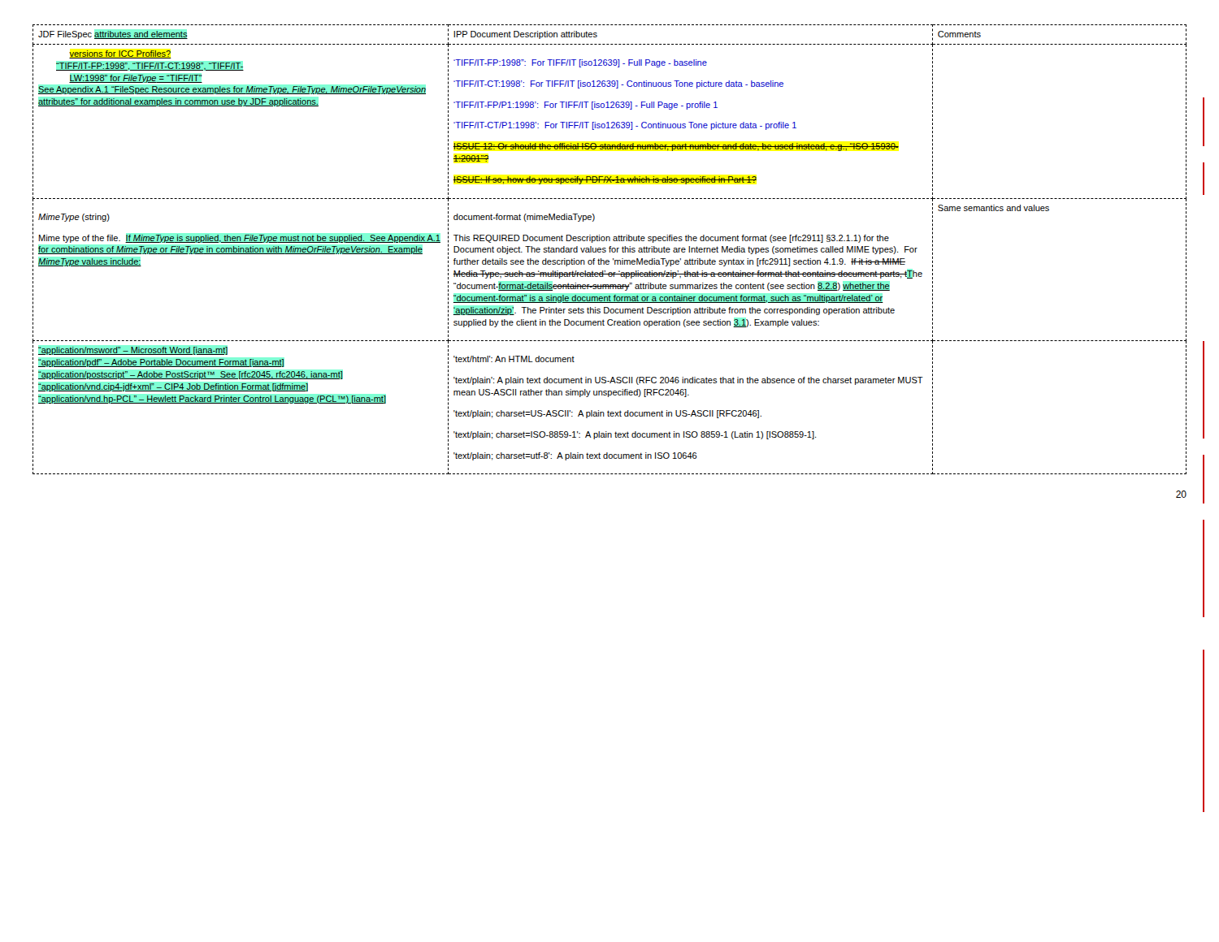| JDF FileSpec attributes and elements | IPP Document Description attributes | Comments |
| --- | --- | --- |
| versions for ICC Profiles? “TIFF/IT-FP:1998”, “TIFF/IT-CT:1998”, “TIFF/IT- LW:1998” for FileType = “TIFF/IT” See Appendix A.1 “FileSpec Resource examples for MimeType, FileType, MimeOrFileTypeVersion attributes” for additional examples in common use by JDF applications. | ‘TIFF/IT-FP:1998”: For TIFF/IT [iso12639] - Full Page - baseline ‘TIFF/IT-CT:1998’: For TIFF/IT [iso12639] - Continuous Tone picture data - baseline ‘TIFF/IT-FP/P1:1998’: For TIFF/IT [iso12639] - Full Page - profile 1 ‘TIFF/IT-CT/P1:1998’: For TIFF/IT [iso12639] - Continuous Tone picture data - profile 1 ISSUE 12: Or should the official ISO standard number, part number and date, be used instead, e.g., “ISO 15930-1:2001”? ISSUE: If so, how do you specify PDF/X-1a which is also specified in Part 1? | |
| MimeType (string) Mime type of the file. If MimeType is supplied, then FileType must not be supplied. See Appendix A.1 for combinations of MimeType or FileType in combination with MimeOrFileTypeVersion . Example MimeType values include: | document-format (mimeMediaType) This REQUIRED Document Description attribute specifies the document format (see [rfc2911] §3.2.1.1) for the Document object. The standard values for this attribute are Internet Media types (sometimes called MIME types). For further details see the description of the 'mimeMediaType' attribute syntax in [rfc2911] section 4.1.9. If it is a MIME Media Type, such as ‘multipart/related’ or ‘application/zip’, that is a container format that contains document parts, t T he “document- format-details container-summary ” attribute summarizes the content (see section 8.2.8 ) whether the “document-format” is a single document format or a container document format, such as “multipart/related’ or ‘application/zip’ . The Printer sets this Document Description attribute from the corresponding operation attribute supplied by the client in the Document Creation operation (see section 3.1 ). Example values: | Same semantics and values |
| “application/msword” – Microsoft Word [iana-mt] “application/pdf” – Adobe Portable Document Format [iana-mt] “application/postscript” – Adobe PostScript™ See [rfc2045, rfc2046, iana-mt] “application/vnd.cip4-jdf+xml” – CIP4 Job Defintion Format [jdfmime] “application/vnd.hp-PCL” – Hewlett Packard Printer Control Language (PCL™) [iana-mt] | 'text/html': An HTML document 'text/plain': A plain text document in US-ASCII (RFC 2046 indicates that in the absence of the charset parameter MUST mean US-ASCII rather than simply unspecified) [RFC2046]. 'text/plain; charset=US-ASCII': A plain text document in US-ASCII [RFC2046]. 'text/plain; charset=ISO-8859-1': A plain text document in ISO 8859-1 (Latin 1) [ISO8859-1]. 'text/plain; charset=utf-8': A plain text document in ISO 10646 represented as UTF-8 [RFC2279] | |
20